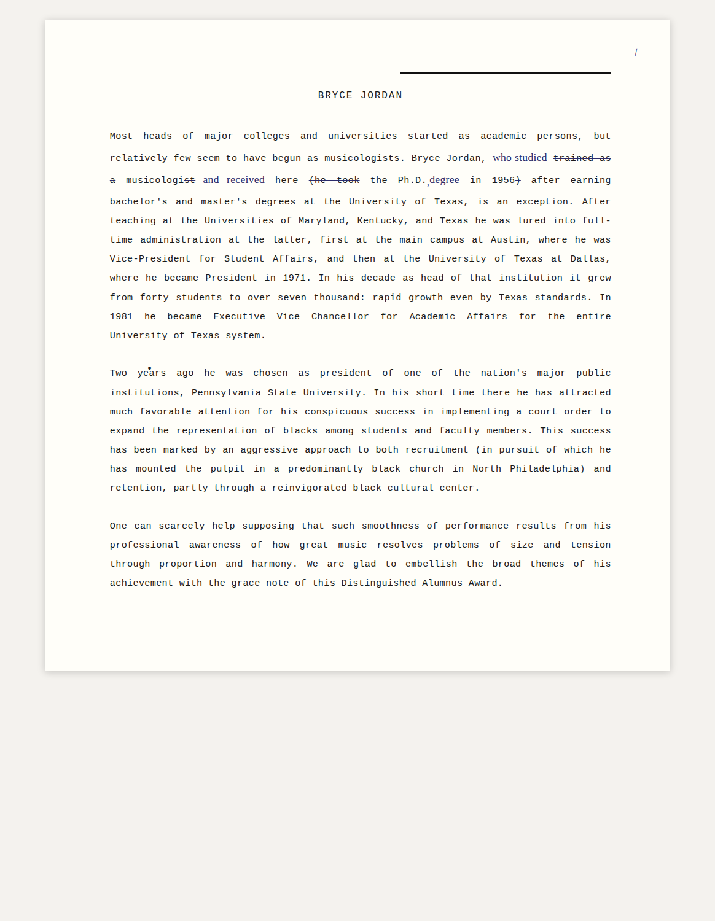/
BRYCE JORDAN
Most heads of major colleges and universities started as academic persons, but relatively few seem to have begun as musicologists. Bryce Jordan, who studied trained as a musicologist and received here (he took the Ph.D., degree in 1956) after earning bachelor's and master's degrees at the University of Texas, is an exception. After teaching at the Universities of Maryland, Kentucky, and Texas he was lured into full-time administration at the latter, first at the main campus at Austin, where he was Vice-President for Student Affairs, and then at the University of Texas at Dallas, where he became President in 1971. In his decade as head of that institution it grew from forty students to over seven thousand: rapid growth even by Texas standards. In 1981 he became Executive Vice Chancellor for Academic Affairs for the entire University of Texas system.
• Two years ago he was chosen as president of one of the nation's major public institutions, Pennsylvania State University. In his short time there he has attracted much favorable attention for his conspicuous success in implementing a court order to expand the representation of blacks among students and faculty members. This success has been marked by an aggressive approach to both recruitment (in pursuit of which he has mounted the pulpit in a predominantly black church in North Philadelphia) and retention, partly through a reinvigorated black cultural center.
One can scarcely help supposing that such smoothness of performance results from his professional awareness of how great music resolves problems of size and tension through proportion and harmony. We are glad to embellish the broad themes of his achievement with the grace note of this Distinguished Alumnus Award.